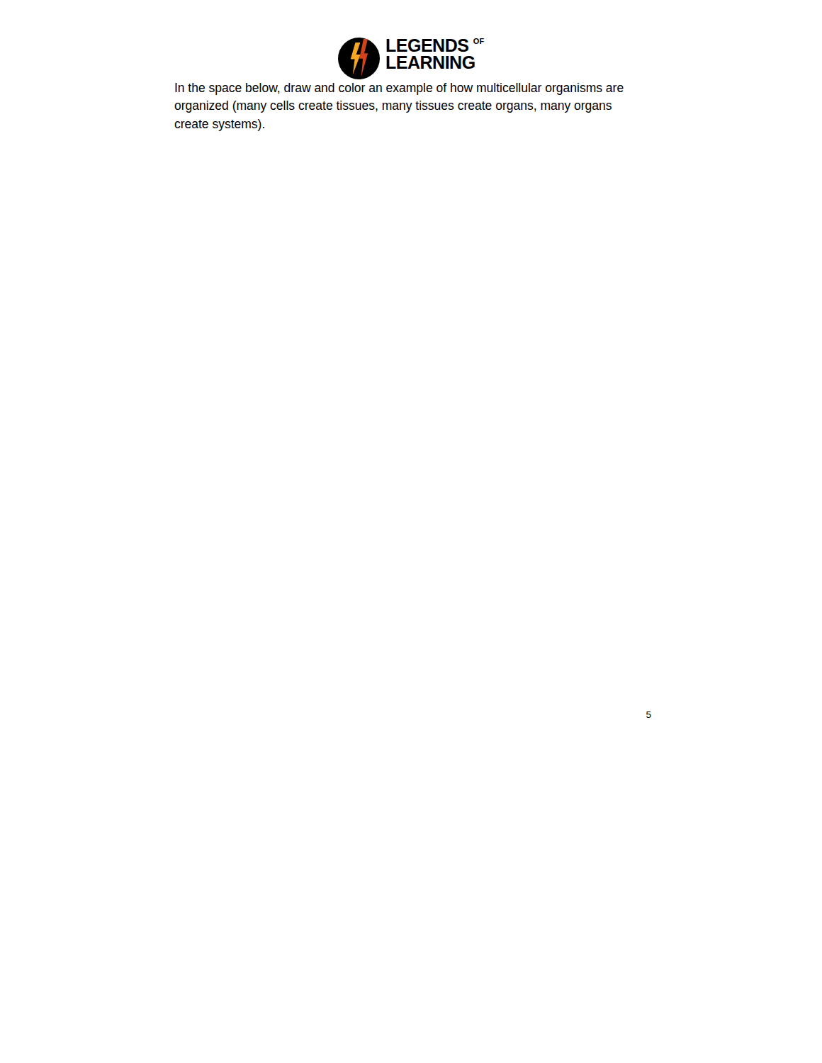LEGENDS OF
LEARNING
In the space below, draw and color an example of how multicellular organisms are organized (many cells create tissues, many tissues create organs, many organs create systems).
5